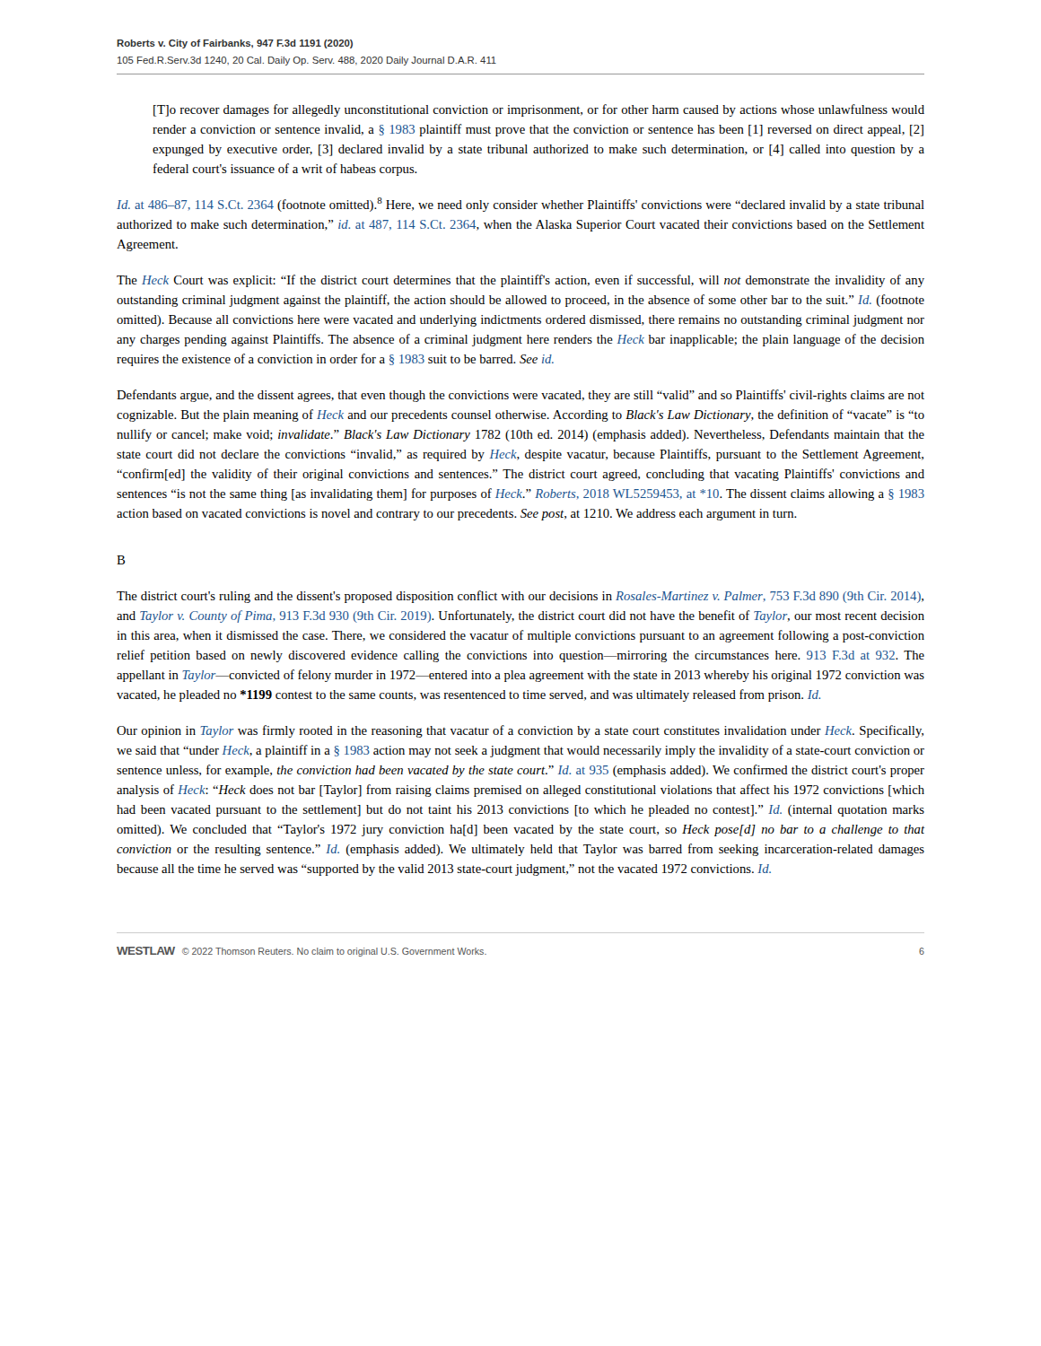Roberts v. City of Fairbanks, 947 F.3d 1191 (2020)
105 Fed.R.Serv.3d 1240, 20 Cal. Daily Op. Serv. 488, 2020 Daily Journal D.A.R. 411
[T]o recover damages for allegedly unconstitutional conviction or imprisonment, or for other harm caused by actions whose unlawfulness would render a conviction or sentence invalid, a § 1983 plaintiff must prove that the conviction or sentence has been [1] reversed on direct appeal, [2] expunged by executive order, [3] declared invalid by a state tribunal authorized to make such determination, or [4] called into question by a federal court's issuance of a writ of habeas corpus.
Id. at 486–87, 114 S.Ct. 2364 (footnote omitted).8 Here, we need only consider whether Plaintiffs' convictions were “declared invalid by a state tribunal authorized to make such determination,” id. at 487, 114 S.Ct. 2364, when the Alaska Superior Court vacated their convictions based on the Settlement Agreement.
The Heck Court was explicit: “If the district court determines that the plaintiff's action, even if successful, will not demonstrate the invalidity of any outstanding criminal judgment against the plaintiff, the action should be allowed to proceed, in the absence of some other bar to the suit.” Id. (footnote omitted). Because all convictions here were vacated and underlying indictments ordered dismissed, there remains no outstanding criminal judgment nor any charges pending against Plaintiffs. The absence of a criminal judgment here renders the Heck bar inapplicable; the plain language of the decision requires the existence of a conviction in order for a § 1983 suit to be barred. See id.
Defendants argue, and the dissent agrees, that even though the convictions were vacated, they are still “valid” and so Plaintiffs' civil-rights claims are not cognizable. But the plain meaning of Heck and our precedents counsel otherwise. According to Black's Law Dictionary, the definition of “vacate” is “to nullify or cancel; make void; invalidate.” Black's Law Dictionary 1782 (10th ed. 2014) (emphasis added). Nevertheless, Defendants maintain that the state court did not declare the convictions “invalid,” as required by Heck, despite vacatur, because Plaintiffs, pursuant to the Settlement Agreement, “confirm[ed] the validity of their original convictions and sentences.” The district court agreed, concluding that vacating Plaintiffs' convictions and sentences “is not the same thing [as invalidating them] for purposes of Heck.” Roberts, 2018 WL5259453, at *10. The dissent claims allowing a § 1983 action based on vacated convictions is novel and contrary to our precedents. See post, at 1210. We address each argument in turn.
B
The district court's ruling and the dissent's proposed disposition conflict with our decisions in Rosales-Martinez v. Palmer, 753 F.3d 890 (9th Cir. 2014), and Taylor v. County of Pima, 913 F.3d 930 (9th Cir. 2019). Unfortunately, the district court did not have the benefit of Taylor, our most recent decision in this area, when it dismissed the case. There, we considered the vacatur of multiple convictions pursuant to an agreement following a post-conviction relief petition based on newly discovered evidence calling the convictions into question—mirroring the circumstances here. 913 F.3d at 932. The appellant in Taylor—convicted of felony murder in 1972—entered into a plea agreement with the state in 2013 whereby his original 1972 conviction was vacated, he pleaded no *1199 contest to the same counts, was resentenced to time served, and was ultimately released from prison. Id.
Our opinion in Taylor was firmly rooted in the reasoning that vacatur of a conviction by a state court constitutes invalidation under Heck. Specifically, we said that “under Heck, a plaintiff in a § 1983 action may not seek a judgment that would necessarily imply the invalidity of a state-court conviction or sentence unless, for example, the conviction had been vacated by the state court.” Id. at 935 (emphasis added). We confirmed the district court's proper analysis of Heck: “Heck does not bar [Taylor] from raising claims premised on alleged constitutional violations that affect his 1972 convictions [which had been vacated pursuant to the settlement] but do not taint his 2013 convictions [to which he pleaded no contest].” Id. (internal quotation marks omitted). We concluded that “Taylor's 1972 jury conviction ha[d] been vacated by the state court, so Heck pose[d] no bar to a challenge to that conviction or the resulting sentence.” Id. (emphasis added). We ultimately held that Taylor was barred from seeking incarceration-related damages because all the time he served was “supported by the valid 2013 state-court judgment,” not the vacated 1972 convictions. Id.
WESTLAW © 2022 Thomson Reuters. No claim to original U.S. Government Works.
6